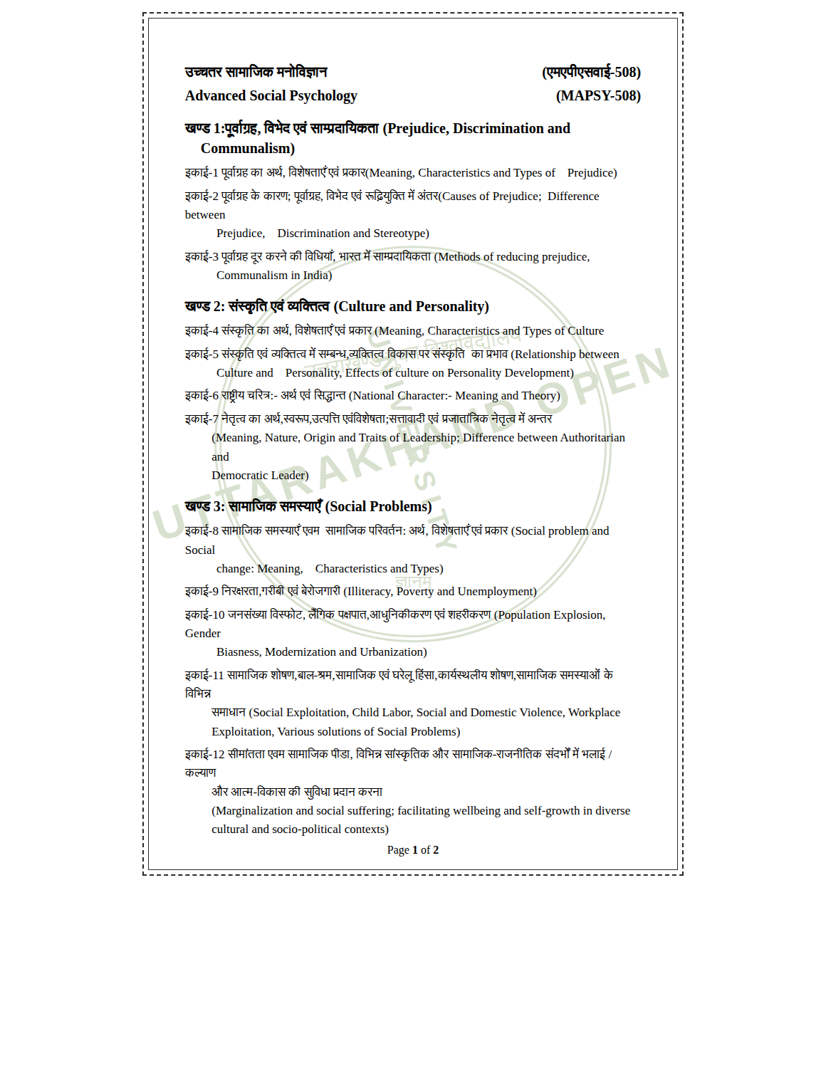UTTARAKHAND OPEN
UNIVERSITY
उत्तराखण्ड मुक्त विश्वविद्यालय
ज्ञानम्
उच्चतर सामाजिक मनोविज्ञान (एमएपीएसवाई-508)
Advanced Social Psychology (MAPSY-508)
खण्ड 1:पूर्वाग्रह, विभेद एवं साम्प्रदायिकता (Prejudice, Discrimination and Communalism)
इकाई-1 पूर्वाग्रह का अर्थ, विशेषताएँ एवं प्रकार(Meaning, Characteristics and Types of Prejudice)
इकाई-2 पूर्वाग्रह के कारण; पूर्वाग्रह, विभेद एवं रूढ़ियुक्ति में अंतर(Causes of Prejudice; Difference between Prejudice, Discrimination and Stereotype)
इकाई-3 पूर्वाग्रह दूर करने की विधियाँ, भारत में साम्प्रदायिकता (Methods of reducing prejudice, Communalism in India)
खण्ड 2: संस्कृति एवं व्यक्तित्व (Culture and Personality)
इकाई-4 संस्कृति का अर्थ, विशेषताएँ एवं प्रकार (Meaning, Characteristics and Types of Culture
इकाई-5 संस्कृति एवं व्यक्तित्व में सम्बन्ध,व्यक्तित्व विकास पर संस्कृति का प्रभाव (Relationship between Culture and Personality, Effects of culture on Personality Development)
इकाई-6 राष्ट्रीय चरित्र:- अर्थ एवं सिद्धान्त (National Character:- Meaning and Theory)
इकाई-7 नेतृत्व का अर्थ,स्वरूप,उत्पत्ति एवंविशेषता;सत्तावादी एवं प्रजातांत्रिक नेतृत्व में अन्तर (Meaning, Nature, Origin and Traits of Leadership; Difference between Authoritarian and Democratic Leader)
खण्ड 3: सामाजिक समस्याएँ (Social Problems)
इकाई-8 सामाजिक समस्याएँ एवम सामाजिक परिवर्तन: अर्थ, विशेषताएँ एवं प्रकार (Social problem and Social change: Meaning, Characteristics and Types)
इकाई-9 निरक्षरता,गरीबी एवं बेरोजगारी (Illiteracy, Poverty and Unemployment)
इकाई-10 जनसंख्या विस्फोट, लैंगिक पक्षपात,आधुनिकीकरण एवं शहरीकरण (Population Explosion, Gender Biasness, Modernization and Urbanization)
इकाई-11 सामाजिक शोषण,बाल-श्रम,सामाजिक एवं घरेलू हिंसा,कार्यस्थलीय शोषण,सामाजिक समस्याओं के विभिन्न समाधान (Social Exploitation, Child Labor, Social and Domestic Violence, Workplace Exploitation, Various solutions of Social Problems)
इकाई-12 सीमांतता एवम सामाजिक पीडा, विभिन्न सांस्कृतिक और सामाजिक-राजनीतिक संदर्भों में भलाई /कल्याण और आत्म-विकास की सुविधा प्रदान करना (Marginalization and social suffering; facilitating wellbeing and self-growth in diverse cultural and socio-political contexts)
Page 1 of 2